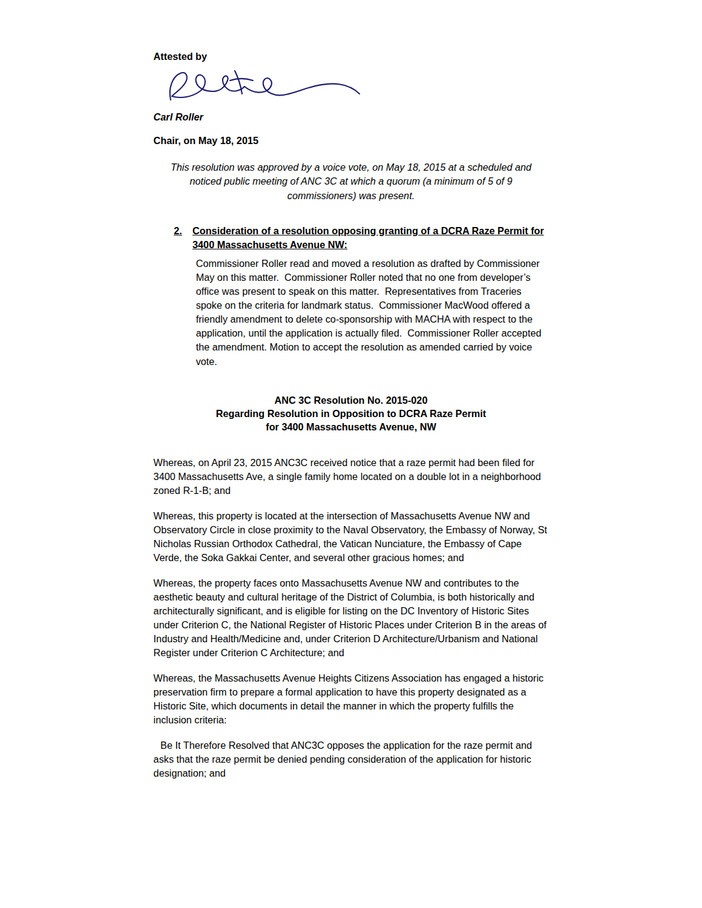Attested by
Carl Roller
Chair, on May 18, 2015
This resolution was approved by a voice vote, on May 18, 2015 at a scheduled and noticed public meeting of ANC 3C at which a quorum (a minimum of 5 of 9 commissioners) was present.
2. Consideration of a resolution opposing granting of a DCRA Raze Permit for 3400 Massachusetts Avenue NW:
Commissioner Roller read and moved a resolution as drafted by Commissioner May on this matter. Commissioner Roller noted that no one from developer’s office was present to speak on this matter. Representatives from Traceries spoke on the criteria for landmark status. Commissioner MacWood offered a friendly amendment to delete co-sponsorship with MACHA with respect to the application, until the application is actually filed. Commissioner Roller accepted the amendment. Motion to accept the resolution as amended carried by voice vote.
ANC 3C Resolution No. 2015-020
Regarding Resolution in Opposition to DCRA Raze Permit
for 3400 Massachusetts Avenue, NW
Whereas, on April 23, 2015 ANC3C received notice that a raze permit had been filed for 3400 Massachusetts Ave, a single family home located on a double lot in a neighborhood zoned R-1-B; and
Whereas, this property is located at the intersection of Massachusetts Avenue NW and Observatory Circle in close proximity to the Naval Observatory, the Embassy of Norway, St Nicholas Russian Orthodox Cathedral, the Vatican Nunciature, the Embassy of Cape Verde, the Soka Gakkai Center, and several other gracious homes; and
Whereas, the property faces onto Massachusetts Avenue NW and contributes to the aesthetic beauty and cultural heritage of the District of Columbia, is both historically and architecturally significant, and is eligible for listing on the DC Inventory of Historic Sites under Criterion C, the National Register of Historic Places under Criterion B in the areas of Industry and Health/Medicine and, under Criterion D Architecture/Urbanism and National Register under Criterion C Architecture; and
Whereas, the Massachusetts Avenue Heights Citizens Association has engaged a historic preservation firm to prepare a formal application to have this property designated as a Historic Site, which documents in detail the manner in which the property fulfills the inclusion criteria:
Be It Therefore Resolved that ANC3C opposes the application for the raze permit and asks that the raze permit be denied pending consideration of the application for historic designation; and